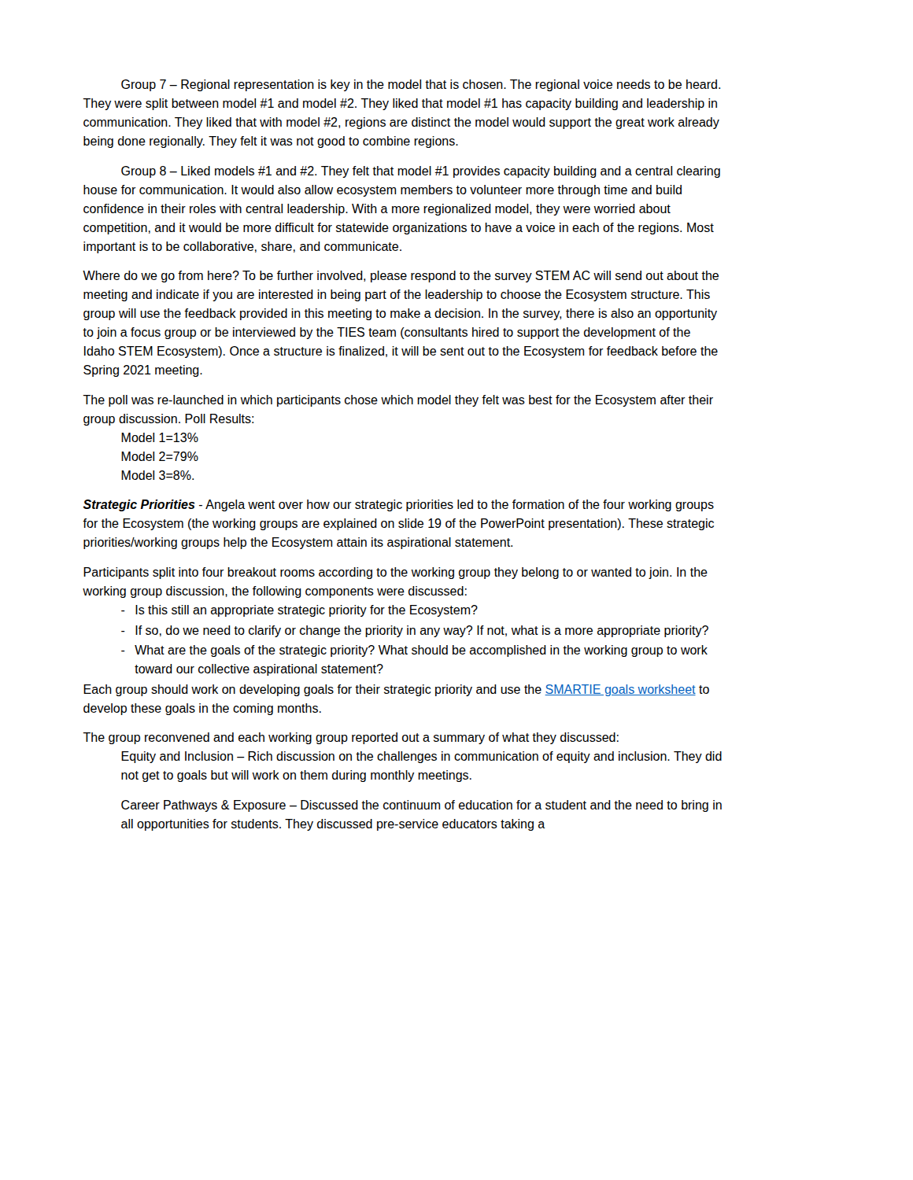Group 7 – Regional representation is key in the model that is chosen. The regional voice needs to be heard. They were split between model #1 and model #2. They liked that model #1 has capacity building and leadership in communication. They liked that with model #2, regions are distinct the model would support the great work already being done regionally. They felt it was not good to combine regions.
Group 8 – Liked models #1 and #2. They felt that model #1 provides capacity building and a central clearing house for communication. It would also allow ecosystem members to volunteer more through time and build confidence in their roles with central leadership. With a more regionalized model, they were worried about competition, and it would be more difficult for statewide organizations to have a voice in each of the regions. Most important is to be collaborative, share, and communicate.
Where do we go from here? To be further involved, please respond to the survey STEM AC will send out about the meeting and indicate if you are interested in being part of the leadership to choose the Ecosystem structure. This group will use the feedback provided in this meeting to make a decision. In the survey, there is also an opportunity to join a focus group or be interviewed by the TIES team (consultants hired to support the development of the Idaho STEM Ecosystem). Once a structure is finalized, it will be sent out to the Ecosystem for feedback before the Spring 2021 meeting.
The poll was re-launched in which participants chose which model they felt was best for the Ecosystem after their group discussion. Poll Results:
Model 1=13%
Model 2=79%
Model 3=8%.
Strategic Priorities - Angela went over how our strategic priorities led to the formation of the four working groups for the Ecosystem (the working groups are explained on slide 19 of the PowerPoint presentation). These strategic priorities/working groups help the Ecosystem attain its aspirational statement.
Participants split into four breakout rooms according to the working group they belong to or wanted to join. In the working group discussion, the following components were discussed:
Is this still an appropriate strategic priority for the Ecosystem?
If so, do we need to clarify or change the priority in any way? If not, what is a more appropriate priority?
What are the goals of the strategic priority? What should be accomplished in the working group to work toward our collective aspirational statement?
Each group should work on developing goals for their strategic priority and use the SMARTIE goals worksheet to develop these goals in the coming months.
The group reconvened and each working group reported out a summary of what they discussed:
Equity and Inclusion – Rich discussion on the challenges in communication of equity and inclusion. They did not get to goals but will work on them during monthly meetings.
Career Pathways & Exposure – Discussed the continuum of education for a student and the need to bring in all opportunities for students. They discussed pre-service educators taking a